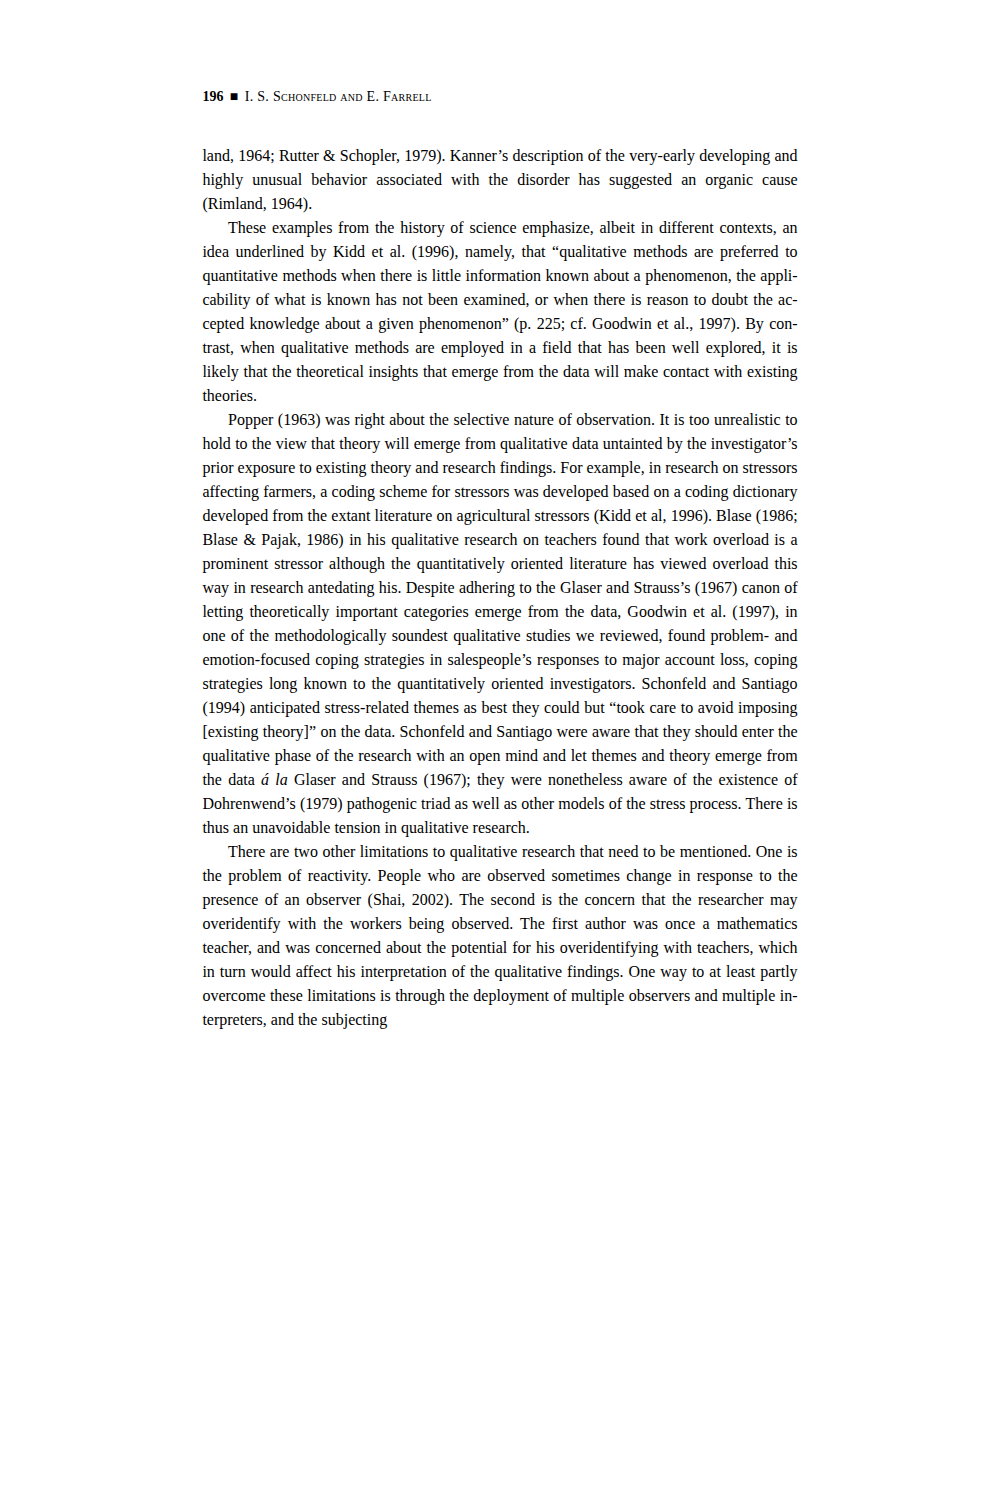196■I. S. Schonfeld and E. Farrell
land, 1964; Rutter & Schopler, 1979). Kanner’s description of the very-early developing and highly unusual behavior associated with the disorder has suggested an organic cause (Rimland, 1964).
These examples from the history of science emphasize, albeit in different contexts, an idea underlined by Kidd et al. (1996), namely, that “qualitative methods are preferred to quantitative methods when there is little information known about a phenomenon, the applicability of what is known has not been examined, or when there is reason to doubt the accepted knowledge about a given phenomenon” (p. 225; cf. Goodwin et al., 1997). By contrast, when qualitative methods are employed in a field that has been well explored, it is likely that the theoretical insights that emerge from the data will make contact with existing theories.
Popper (1963) was right about the selective nature of observation. It is too unrealistic to hold to the view that theory will emerge from qualitative data untainted by the investigator’s prior exposure to existing theory and research findings. For example, in research on stressors affecting farmers, a coding scheme for stressors was developed based on a coding dictionary developed from the extant literature on agricultural stressors (Kidd et al, 1996). Blase (1986; Blase & Pajak, 1986) in his qualitative research on teachers found that work overload is a prominent stressor although the quantitatively oriented literature has viewed overload this way in research antedating his. Despite adhering to the Glaser and Strauss’s (1967) canon of letting theoretically important categories emerge from the data, Goodwin et al. (1997), in one of the methodologically soundest qualitative studies we reviewed, found problem- and emotion-focused coping strategies in salespeople’s responses to major account loss, coping strategies long known to the quantitatively oriented investigators. Schonfeld and Santiago (1994) anticipated stress-related themes as best they could but “took care to avoid imposing [existing theory]” on the data. Schonfeld and Santiago were aware that they should enter the qualitative phase of the research with an open mind and let themes and theory emerge from the data á la Glaser and Strauss (1967); they were nonetheless aware of the existence of Dohrenwend’s (1979) pathogenic triad as well as other models of the stress process. There is thus an unavoidable tension in qualitative research.
There are two other limitations to qualitative research that need to be mentioned. One is the problem of reactivity. People who are observed sometimes change in response to the presence of an observer (Shai, 2002). The second is the concern that the researcher may overidentify with the workers being observed. The first author was once a mathematics teacher, and was concerned about the potential for his overidentifying with teachers, which in turn would affect his interpretation of the qualitative findings. One way to at least partly overcome these limitations is through the deployment of multiple observers and multiple interpreters, and the subjecting